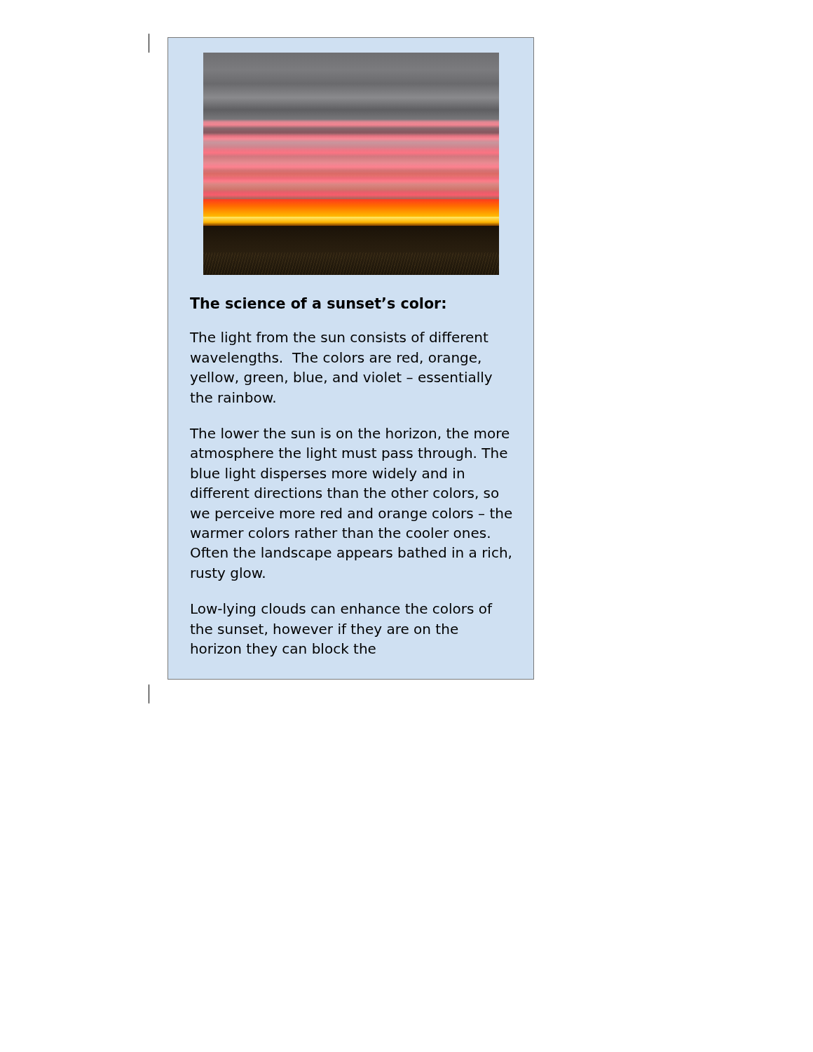The science of a sunset’s color:
The light from the sun consists of different wavelengths. The colors are red, orange, yellow, green, blue, and violet – essentially the rainbow.
The lower the sun is on the horizon, the more atmosphere the light must pass through. The blue light disperses more widely and in different directions than the other colors, so we perceive more red and orange colors – the warmer colors rather than the cooler ones. Often the landscape appears bathed in a rich, rusty glow.
Low-lying clouds can enhance the colors of the sunset, however if they are on the horizon they can block the